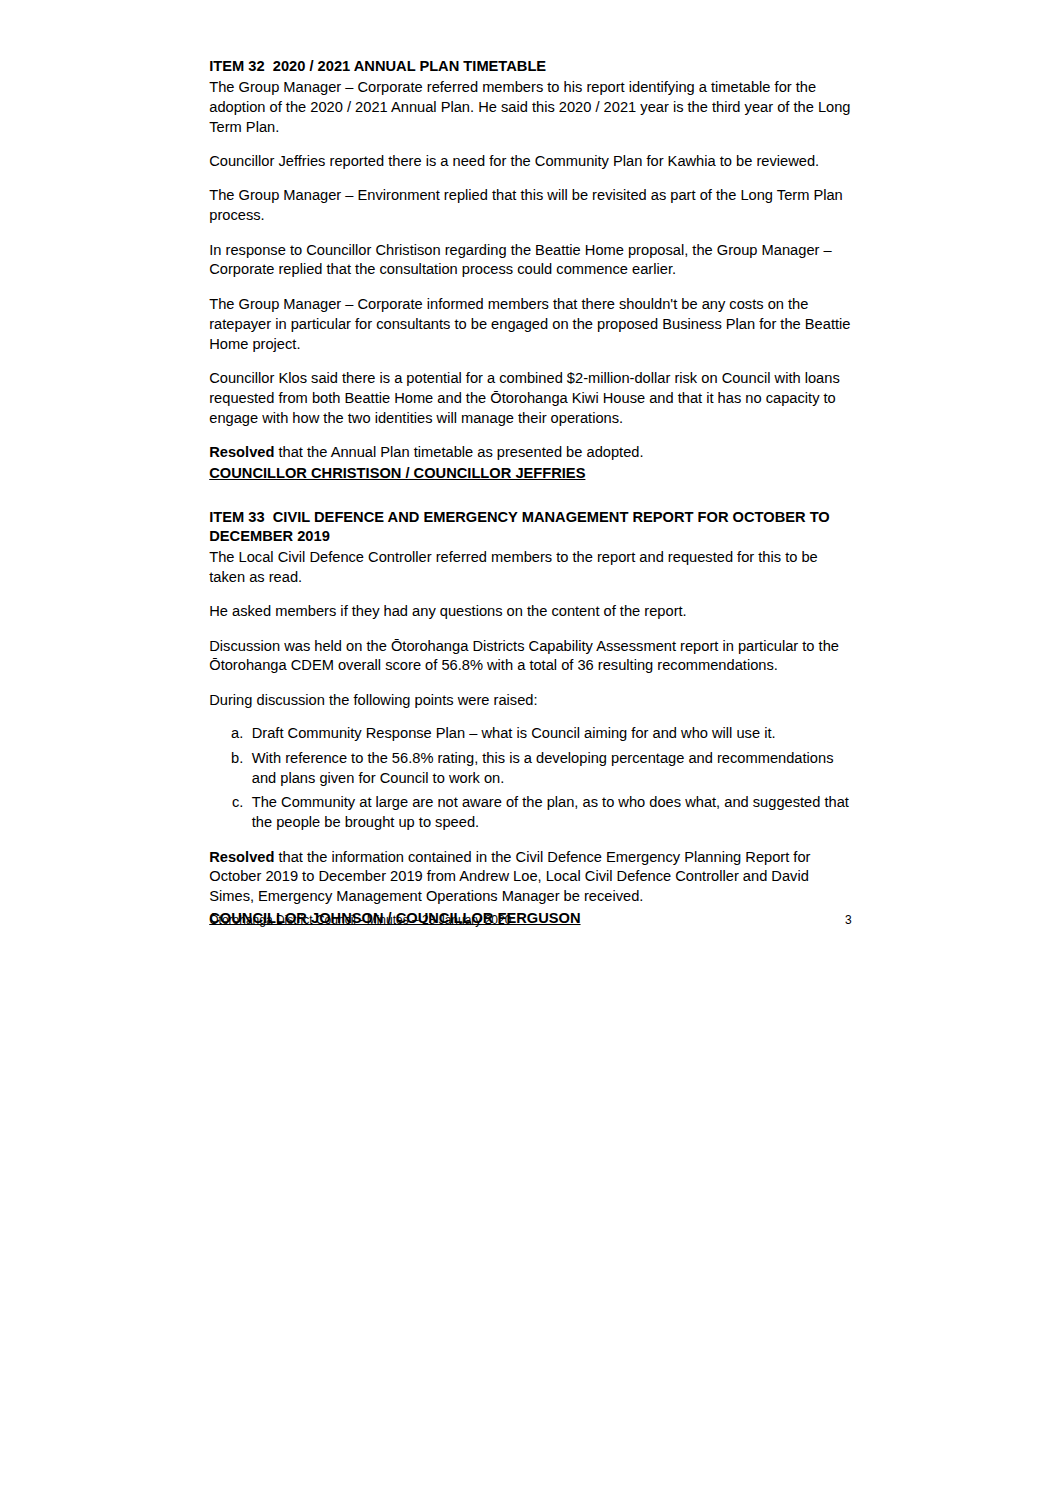ITEM 32 2020 / 2021 ANNUAL PLAN TIMETABLE
The Group Manager – Corporate referred members to his report identifying a timetable for the adoption of the 2020 / 2021 Annual Plan. He said this 2020 / 2021 year is the third year of the Long Term Plan.
Councillor Jeffries reported there is a need for the Community Plan for Kawhia to be reviewed.
The Group Manager – Environment replied that this will be revisited as part of the Long Term Plan process.
In response to Councillor Christison regarding the Beattie Home proposal, the Group Manager – Corporate replied that the consultation process could commence earlier.
The Group Manager – Corporate informed members that there shouldn't be any costs on the ratepayer in particular for consultants to be engaged on the proposed Business Plan for the Beattie Home project.
Councillor Klos said there is a potential for a combined $2-million-dollar risk on Council with loans requested from both Beattie Home and the Ōtorohanga Kiwi House and that it has no capacity to engage with how the two identities will manage their operations.
Resolved that the Annual Plan timetable as presented be adopted.
COUNCILLOR CHRISTISON / COUNCILLOR JEFFRIES
ITEM 33 CIVIL DEFENCE AND EMERGENCY MANAGEMENT REPORT FOR OCTOBER TO DECEMBER 2019
The Local Civil Defence Controller referred members to the report and requested for this to be taken as read.
He asked members if they had any questions on the content of the report.
Discussion was held on the Ōtorohanga Districts Capability Assessment report in particular to the Ōtorohanga CDEM overall score of 56.8% with a total of 36 resulting recommendations.
During discussion the following points were raised:
Draft Community Response Plan – what is Council aiming for and who will use it.
With reference to the 56.8% rating, this is a developing percentage and recommendations and plans given for Council to work on.
The Community at large are not aware of the plan, as to who does what, and suggested that the people be brought up to speed.
Resolved that the information contained in the Civil Defence Emergency Planning Report for October 2019 to December 2019 from Andrew Loe, Local Civil Defence Controller and David Simes, Emergency Management Operations Manager be received.
COUNCILLOR JOHNSON / COUNCILLOR FERGUSON
Ōtorohanga District Council - Minutes – 28 January 2020
3